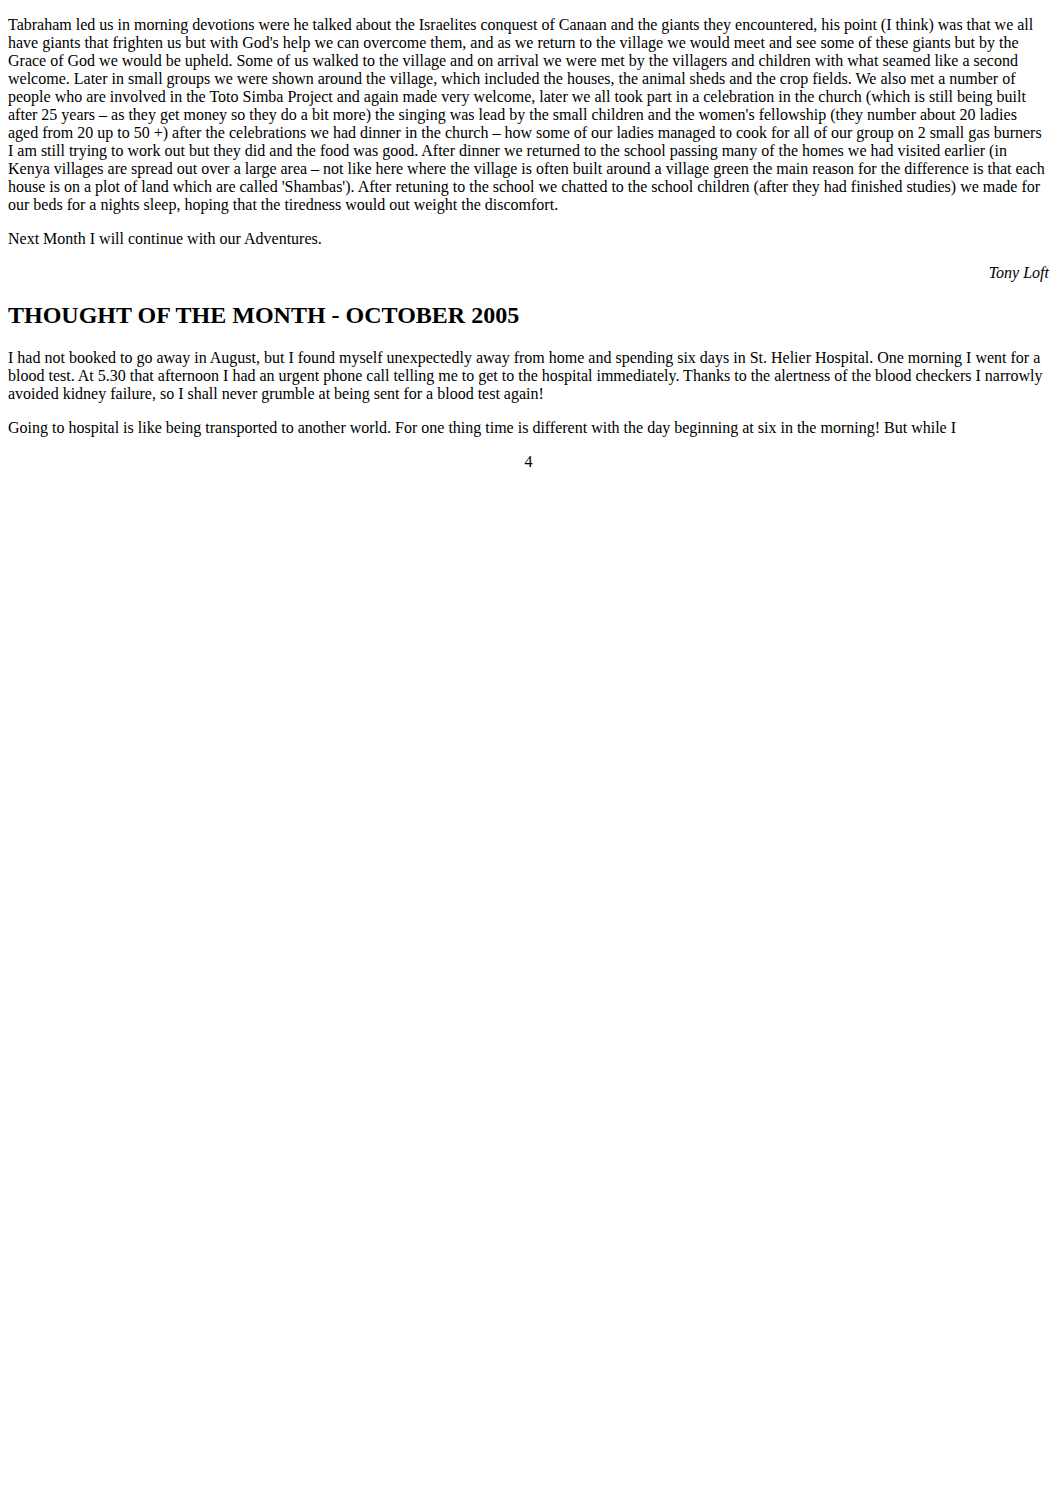Tabraham led us in morning devotions were he talked about the Israelites conquest of Canaan and the giants they encountered, his point (I think) was that we all have giants that frighten us but with God's help we can overcome them, and as we return to the village we would meet and see some of these giants but by the Grace of God we would be upheld. Some of us walked to the village and on arrival we were met by the villagers and children with what seamed like a second welcome. Later in small groups we were shown around the village, which included the houses, the animal sheds and the crop fields. We also met a number of people who are involved in the Toto Simba Project and again made very welcome, later we all took part in a celebration in the church (which is still being built after 25 years – as they get money so they do a bit more) the singing was lead by the small children and the women's fellowship (they number about 20 ladies aged from 20 up to 50 +) after the celebrations we had dinner in the church – how some of our ladies managed to cook for all of our group on 2 small gas burners I am still trying to work out but they did and the food was good. After dinner we returned to the school passing many of the homes we had visited earlier (in Kenya villages are spread out over a large area – not like here where the village is often built around a village green the main reason for the difference is that each house is on a plot of land which are called 'Shambas'). After retuning to the school we chatted to the school children (after they had finished studies) we made for our beds for a nights sleep, hoping that the tiredness would out weight the discomfort.
Next Month I will continue with our Adventures.
Tony Loft
THOUGHT OF THE MONTH - OCTOBER 2005
I had not booked to go away in August, but I found myself unexpectedly away from home and spending six days in St. Helier Hospital. One morning I went for a blood test. At 5.30 that afternoon I had an urgent phone call telling me to get to the hospital immediately. Thanks to the alertness of the blood checkers I narrowly avoided kidney failure, so I shall never grumble at being sent for a blood test again!
Going to hospital is like being transported to another world. For one thing time is different with the day beginning at six in the morning! But while I
4